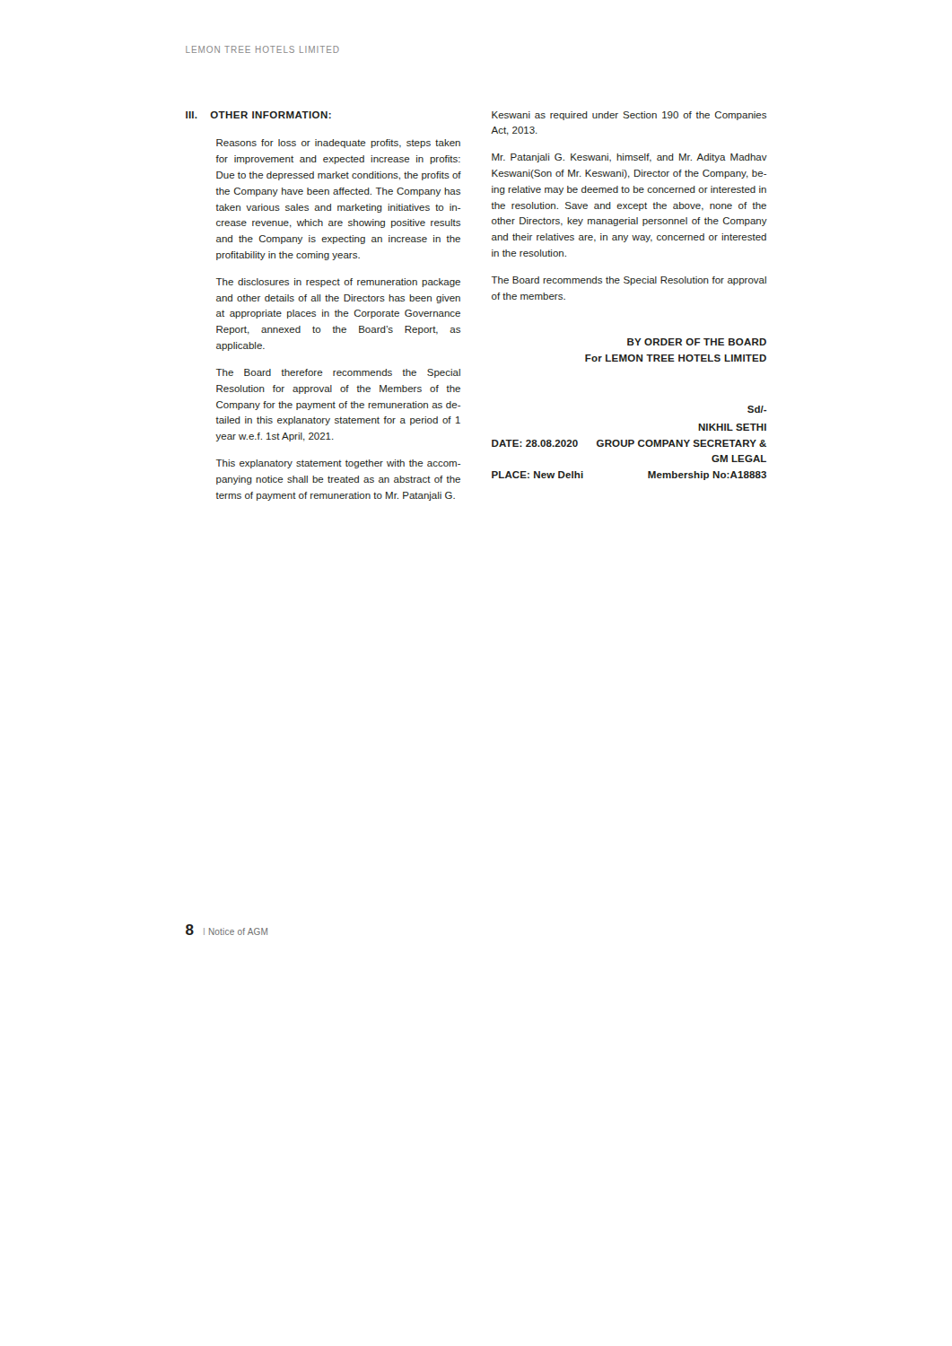Lemon Tree Hotels Limited
III. OTHER INFORMATION:
Reasons for loss or inadequate profits, steps taken for improvement and expected increase in profits: Due to the depressed market conditions, the profits of the Company have been affected. The Company has taken various sales and marketing initiatives to increase revenue, which are showing positive results and the Company is expecting an increase in the profitability in the coming years.
The disclosures in respect of remuneration package and other details of all the Directors has been given at appropriate places in the Corporate Governance Report, annexed to the Board’s Report, as applicable.
The Board therefore recommends the Special Resolution for approval of the Members of the Company for the payment of the remuneration as detailed in this explanatory statement for a period of 1 year w.e.f. 1st April, 2021.
This explanatory statement together with the accompanying notice shall be treated as an abstract of the terms of payment of remuneration to Mr. Patanjali G.
Keswani as required under Section 190 of the Companies Act, 2013.
Mr. Patanjali G. Keswani, himself, and Mr. Aditya Madhav Keswani(Son of Mr. Keswani), Director of the Company, being relative may be deemed to be concerned or interested in the resolution. Save and except the above, none of the other Directors, key managerial personnel of the Company and their relatives are, in any way, concerned or interested in the resolution.
The Board recommends the Special Resolution for approval of the members.
BY ORDER OF THE BOARD
For LEMON TREE HOTELS LIMITED
Sd/-
NIKHIL SETHI
DATE: 28.08.2020 GROUP COMPANY SECRETARY & GM LEGAL
PLACE: New Delhi Membership No:A18883
8 Notice of AGM